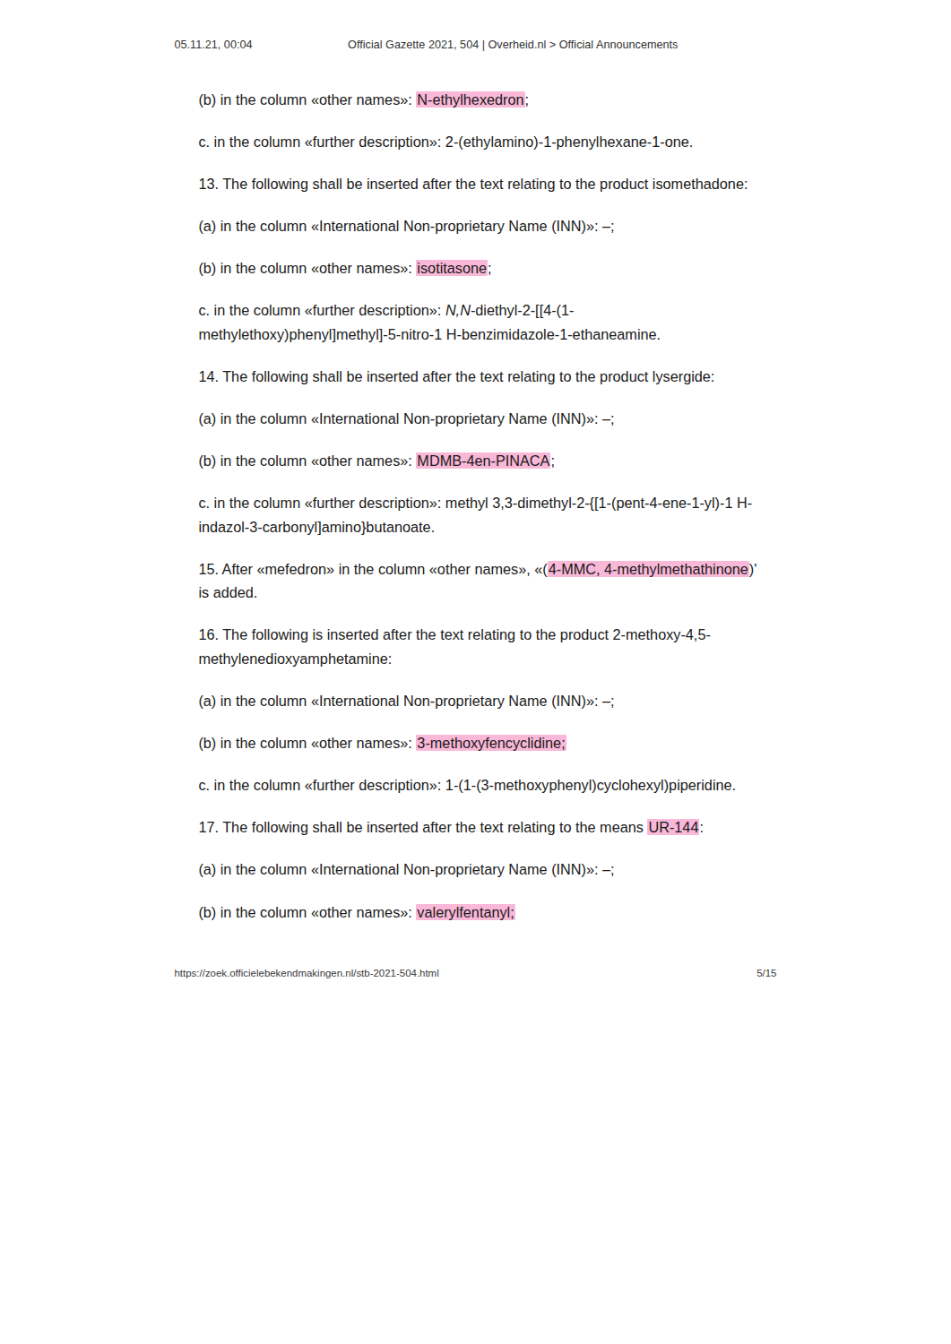05.11.21, 00:04 Official Gazette 2021, 504 | Overheid.nl > Official Announcements
(b) in the column «other names»: N-ethylhexedron;
c. in the column «further description»: 2-(ethylamino)-1-phenylhexane-1-one.
13. The following shall be inserted after the text relating to the product isomethadone:
(a) in the column «International Non-proprietary Name (INN)»: –;
(b) in the column «other names»: isotitasone;
c. in the column «further description»: N,N-diethyl-2-[[4-(1-methylethoxy)phenyl]methyl]-5-nitro-1 H-benzimidazole-1-ethaneamine.
14. The following shall be inserted after the text relating to the product lysergide:
(a) in the column «International Non-proprietary Name (INN)»: –;
(b) in the column «other names»: MDMB-4en-PINACA;
c. in the column «further description»: methyl 3,3-dimethyl-2-{[1-(pent-4-ene-1-yl)-1 H-indazol-3-carbonyl]amino}butanoate.
15. After «mefedron» in the column «other names», «(4-MMC, 4-methylmethathinone)' is added.
16. The following is inserted after the text relating to the product 2-methoxy-4,5-methylenedioxyamphetamine:
(a) in the column «International Non-proprietary Name (INN)»: –;
(b) in the column «other names»: 3-methoxyfencyclidine;
c. in the column «further description»: 1-(1-(3-methoxyphenyl)cyclohexyl)piperidine.
17. The following shall be inserted after the text relating to the means UR-144:
(a) in the column «International Non-proprietary Name (INN)»: –;
(b) in the column «other names»: valerylfentanyl;
https://zoek.officielebekendmakingen.nl/stb-2021-504.html 5/15